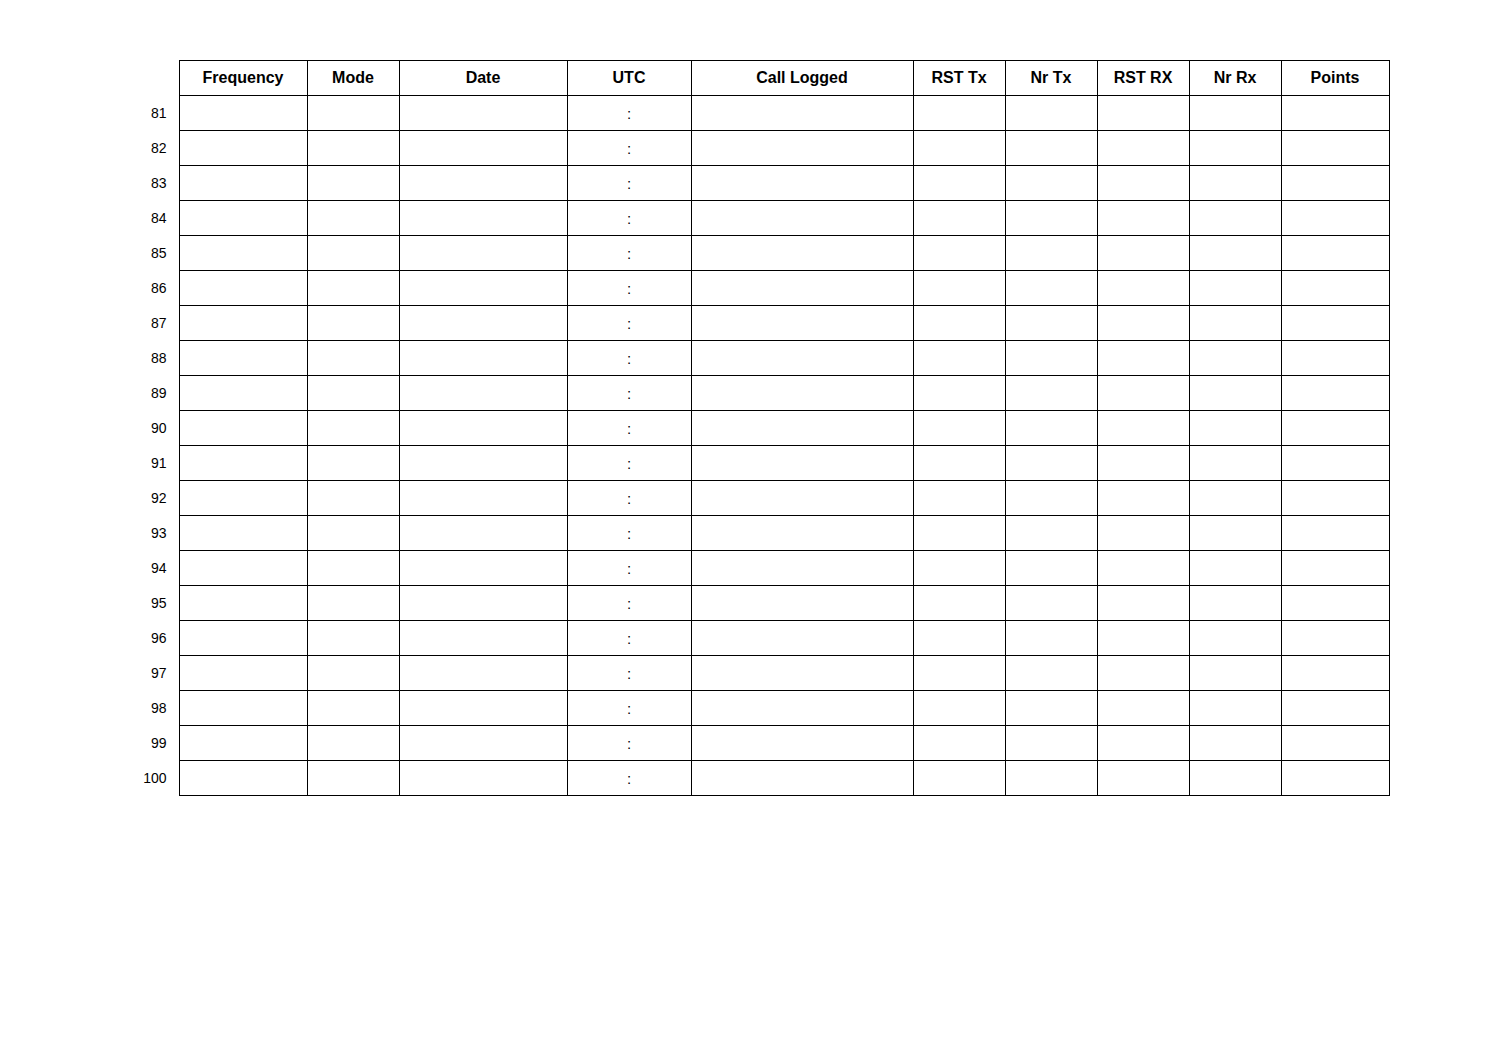| | Frequency | Mode | Date | UTC | Call Logged | RST Tx | Nr Tx | RST RX | Nr Rx | Points |
| --- | --- | --- | --- | --- | --- | --- | --- | --- | --- | --- |
| 81 | | | | : | | | | | | |
| 82 | | | | : | | | | | | |
| 83 | | | | : | | | | | | |
| 84 | | | | : | | | | | | |
| 85 | | | | : | | | | | | |
| 86 | | | | : | | | | | | |
| 87 | | | | : | | | | | | |
| 88 | | | | : | | | | | | |
| 89 | | | | : | | | | | | |
| 90 | | | | : | | | | | | |
| 91 | | | | : | | | | | | |
| 92 | | | | : | | | | | | |
| 93 | | | | : | | | | | | |
| 94 | | | | : | | | | | | |
| 95 | | | | : | | | | | | |
| 96 | | | | : | | | | | | |
| 97 | | | | : | | | | | | |
| 98 | | | | : | | | | | | |
| 99 | | | | : | | | | | | |
| 100 | | | | : | | | | | | |